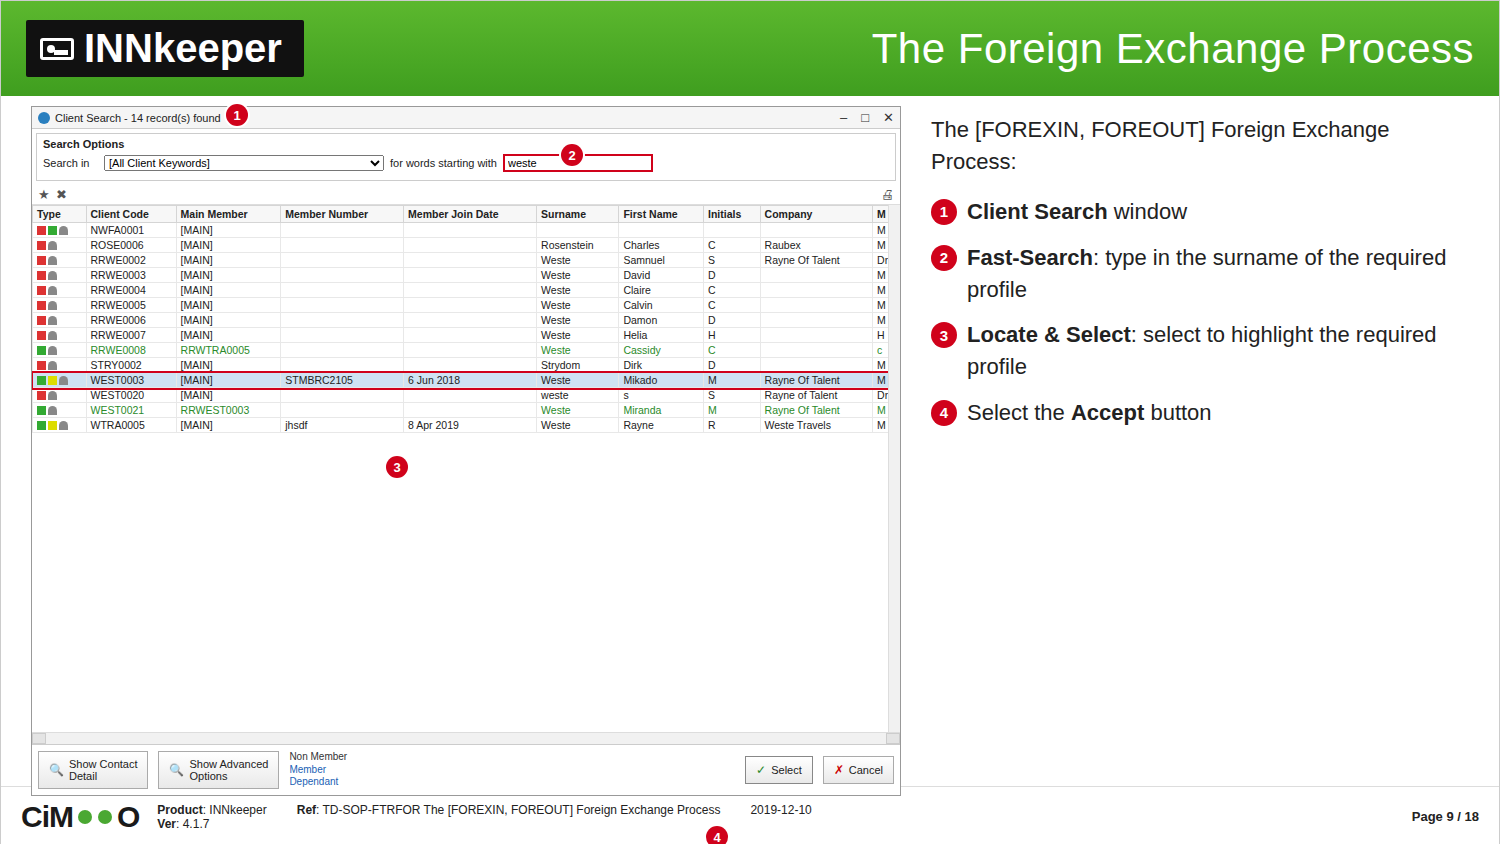INNkeeper
The Foreign Exchange Process
1
2
3
4
Client Search - 14 record(s) found
–□✕
Search Options
Search in [All Client Keywords] for words starting with
★✖
🖨
| Type | Client Code | Main Member | Member Number | Member Join Date | Surname | First Name | Initials | Company | M |
| --- | --- | --- | --- | --- | --- | --- | --- | --- | --- |
| | NWFA0001 | [MAIN] | | | | | | | M |
| | ROSE0006 | [MAIN] | | | Rosenstein | Charles | C | Raubex | M |
| | RRWE0002 | [MAIN] | | | Weste | Samnuel | S | Rayne Of Talent | Dr |
| | RRWE0003 | [MAIN] | | | Weste | David | D | | M |
| | RRWE0004 | [MAIN] | | | Weste | Claire | C | | M |
| | RRWE0005 | [MAIN] | | | Weste | Calvin | C | | M |
| | RRWE0006 | [MAIN] | | | Weste | Damon | D | | M |
| | RRWE0007 | [MAIN] | | | Weste | Helia | H | | H |
| | RRWE0008 | RRWTRA0005 | | | Weste | Cassidy | C | | c |
| | STRY0002 | [MAIN] | | | Strydom | Dirk | D | | M |
| | WEST0003 | [MAIN] | STMBRC2105 | 6 Jun 2018 | Weste | Mikado | M | Rayne Of Talent | M |
| | WEST0020 | [MAIN] | | | weste | s | S | Rayne of Talent | Dr |
| | WEST0021 | RRWEST0003 | | | Weste | Miranda | M | Rayne Of Talent | M |
| | WTRA0005 | [MAIN] | jhsdf | 8 Apr 2019 | Weste | Rayne | R | Weste Travels | M |
🔍Show Contact
Detail
🔍Show Advanced
Options
Non Member Member Dependant
✓Select
✗Cancel
The [FOREXIN, FOREOUT] Foreign Exchange Process:
1 Client Search window
2 Fast-Search: type in the surname of the required profile
3 Locate & Select: select to highlight the required profile
4 Select the Accept button
CiM O
Product: INNkeeper
Ver: 4.1.7
Ref: TD-SOP-FTRFOR The [FOREXIN, FOREOUT] Foreign Exchange Process
2019-12-10
Page 9 / 18